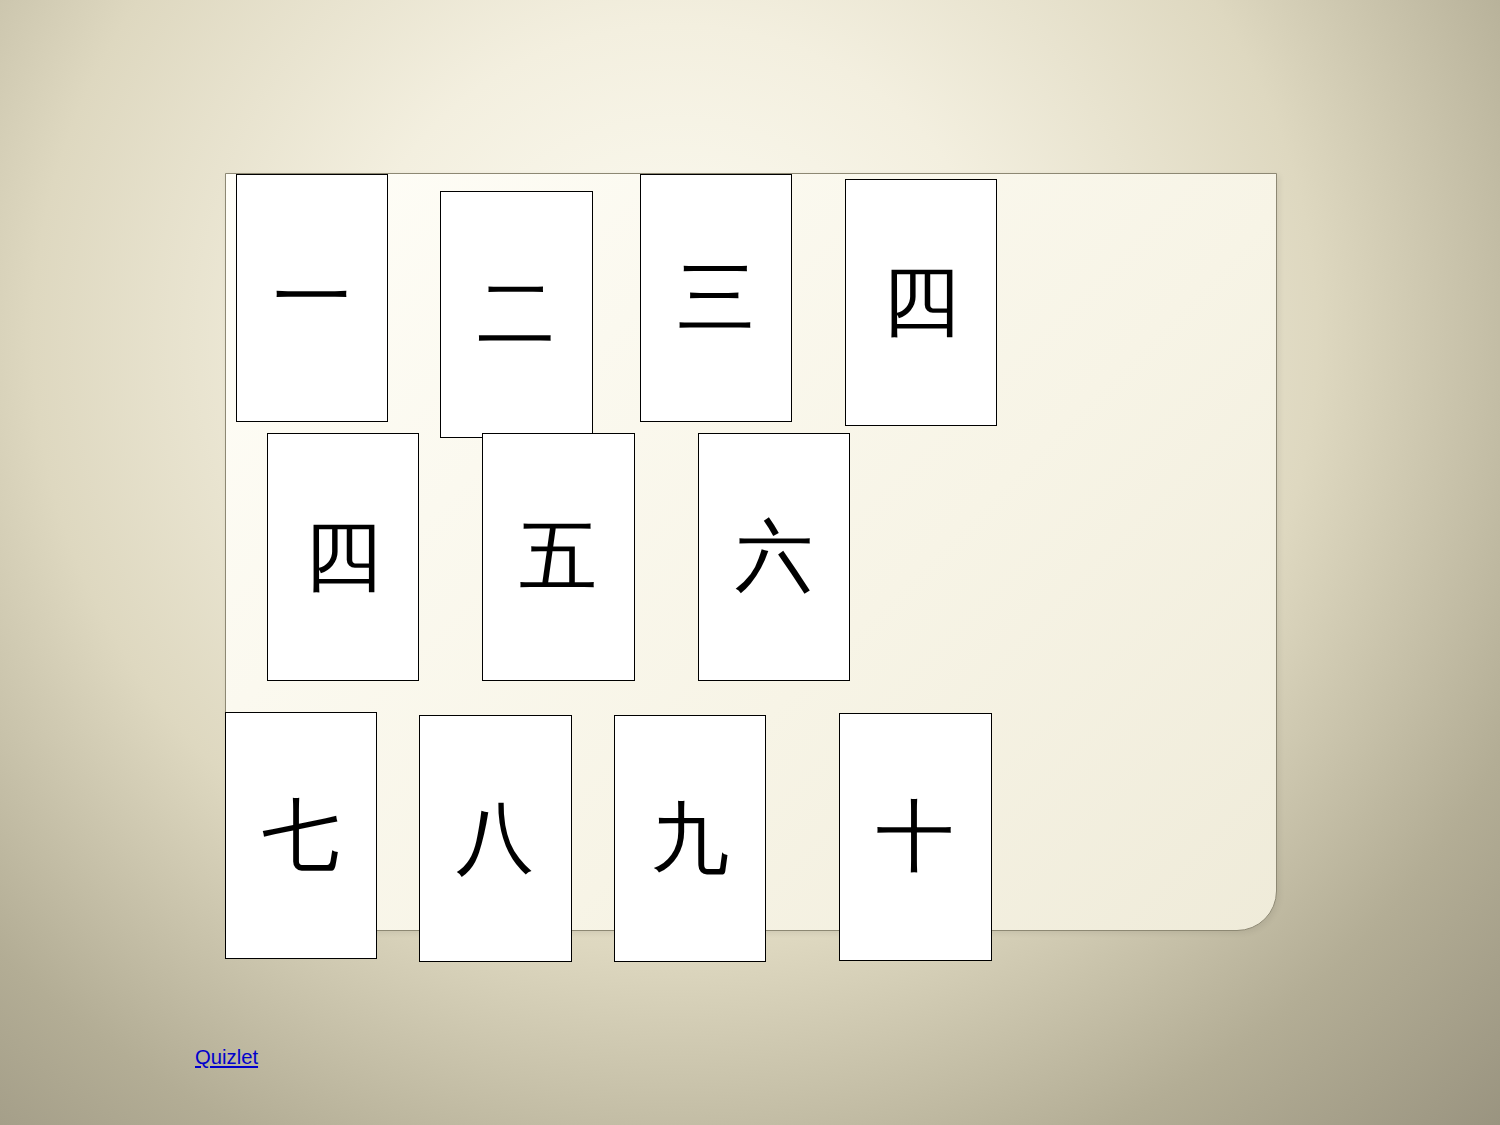一
二
三
四
四
五
六
七
八
九
十
Quizlet